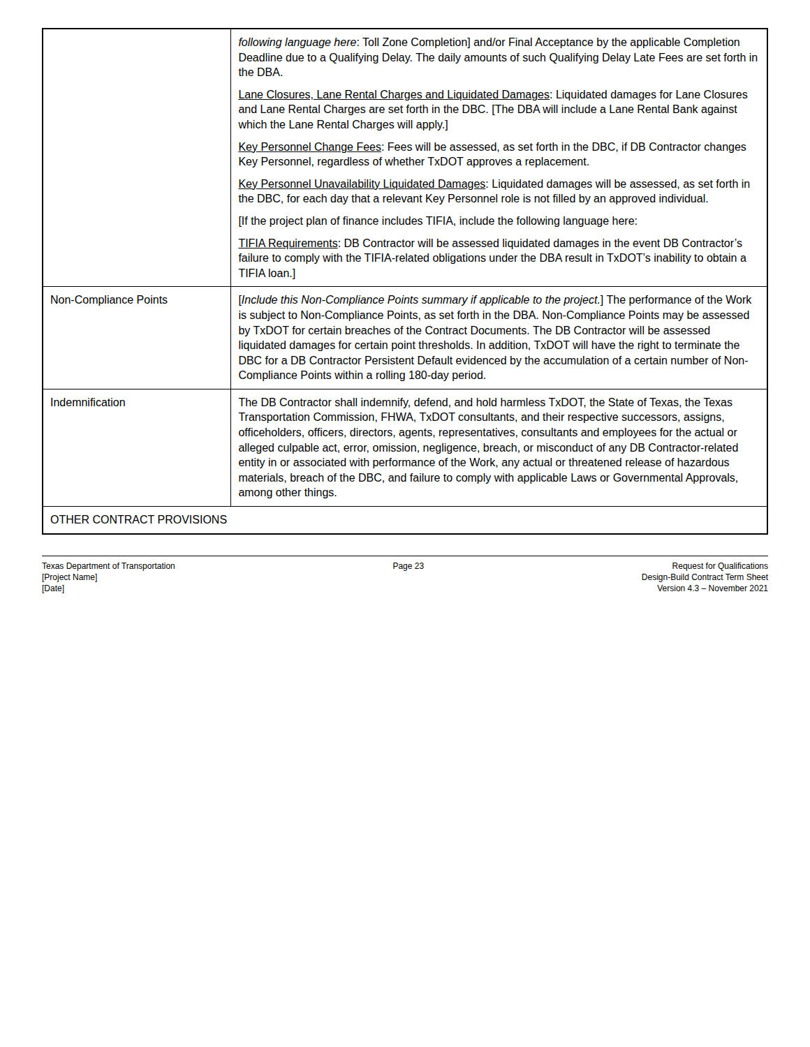| | following language here : Toll Zone Completion] and/or Final Acceptance by the applicable Completion Deadline due to a Qualifying Delay. The daily amounts of such Qualifying Delay Late Fees are set forth in the DBA. Lane Closures, Lane Rental Charges and Liquidated Damages : Liquidated damages for Lane Closures and Lane Rental Charges are set forth in the DBC. [The DBA will include a Lane Rental Bank against which the Lane Rental Charges will apply.] Key Personnel Change Fees : Fees will be assessed, as set forth in the DBC, if DB Contractor changes Key Personnel, regardless of whether TxDOT approves a replacement. Key Personnel Unavailability Liquidated Damages : Liquidated damages will be assessed, as set forth in the DBC, for each day that a relevant Key Personnel role is not filled by an approved individual. [If the project plan of finance includes TIFIA, include the following language here: TIFIA Requirements : DB Contractor will be assessed liquidated damages in the event DB Contractor’s failure to comply with the TIFIA-related obligations under the DBA result in TxDOT’s inability to obtain a TIFIA loan.] |
| Non-Compliance Points | [ Include this Non-Compliance Points summary if applicable to the project. ] The performance of the Work is subject to Non-Compliance Points, as set forth in the DBA. Non-Compliance Points may be assessed by TxDOT for certain breaches of the Contract Documents. The DB Contractor will be assessed liquidated damages for certain point thresholds. In addition, TxDOT will have the right to terminate the DBC for a DB Contractor Persistent Default evidenced by the accumulation of a certain number of Non-Compliance Points within a rolling 180-day period. |
| Indemnification | The DB Contractor shall indemnify, defend, and hold harmless TxDOT, the State of Texas, the Texas Transportation Commission, FHWA, TxDOT consultants, and their respective successors, assigns, officeholders, officers, directors, agents, representatives, consultants and employees for the actual or alleged culpable act, error, omission, negligence, breach, or misconduct of any DB Contractor-related entity in or associated with performance of the Work, any actual or threatened release of hazardous materials, breach of the DBC, and failure to comply with applicable Laws or Governmental Approvals, among other things. |
| OTHER CONTRACT PROVISIONS |
Texas Department of Transportation [Project Name] [Date]
Page 23
Request for Qualifications Design-Build Contract Term Sheet Version 4.3 – November 2021